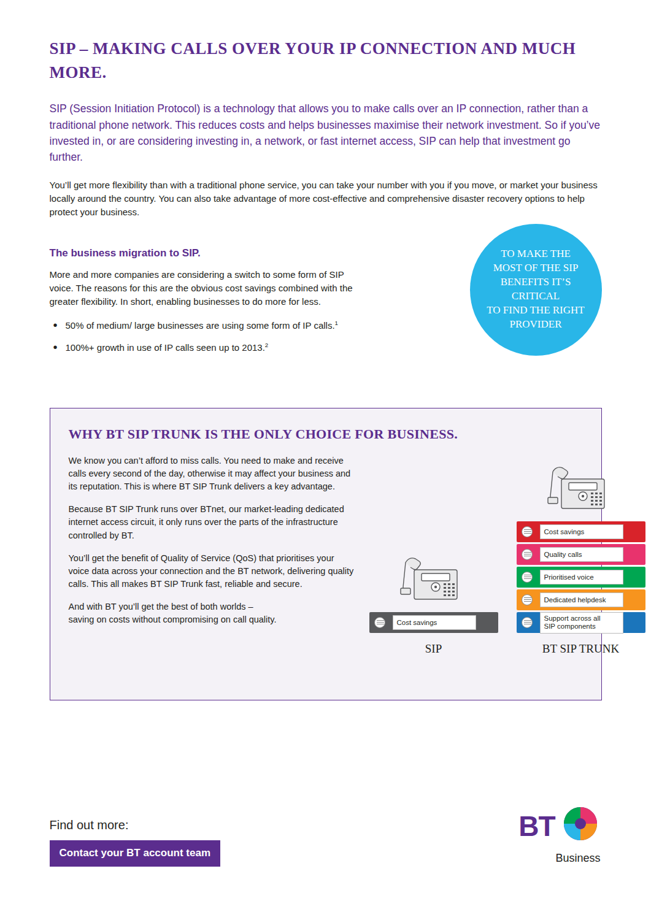SIP – making calls over your IP connection and much more.
SIP (Session Initiation Protocol) is a technology that allows you to make calls over an IP connection, rather than a traditional phone network. This reduces costs and helps businesses maximise their network investment. So if you’ve invested in, or are considering investing in, a network, or fast internet access, SIP can help that investment go further.
You’ll get more flexibility than with a traditional phone service, you can take your number with you if you move, or market your business locally around the country. You can also take advantage of more cost-effective and comprehensive disaster recovery options to help protect your business.
The business migration to SIP.
More and more companies are considering a switch to some form of SIP voice. The reasons for this are the obvious cost savings combined with the greater flexibility. In short, enabling businesses to do more for less.
50% of medium/ large businesses are using some form of IP calls.1
100%+ growth in use of IP calls seen up to 2013.2
To make the
most of the SIP
benefits it’s critical
to find the right
provider
Why BT SIP Trunk is the only choice for business.
We know you can’t afford to miss calls. You need to make and receive calls every second of the day, otherwise it may affect your business and its reputation. This is where BT SIP Trunk delivers a key advantage.
Because BT SIP Trunk runs over BTnet, our market-leading dedicated internet access circuit, it only runs over the parts of the infrastructure controlled by BT.
You’ll get the benefit of Quality of Service (QoS) that prioritises your voice data across your connection and the BT network, delivering quality calls. This all makes BT SIP Trunk fast, reliable and secure.
And with BT you’ll get the best of both worlds –
saving on costs without compromising on call quality.
Cost savings
SIP
Cost savings
Quality calls
Prioritised voice
Dedicated helpdesk
Support across all
SIP components
BT SIP Trunk
Find out more:
Contact your BT account team
BT
Business